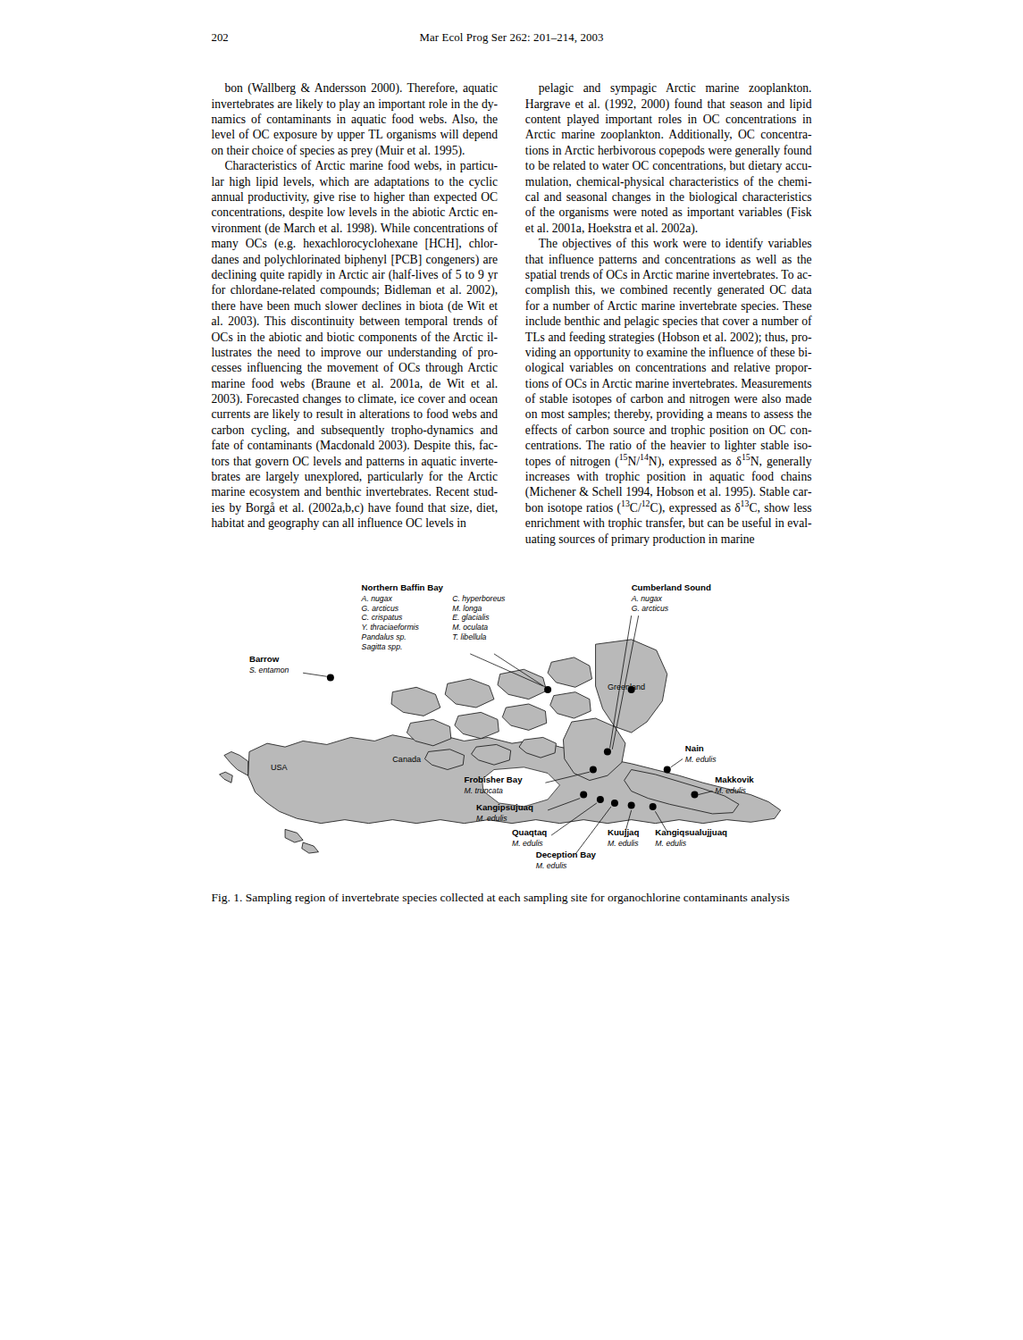202
Mar Ecol Prog Ser 262: 201–214, 2003
bon (Wallberg & Andersson 2000). Therefore, aquatic invertebrates are likely to play an important role in the dynamics of contaminants in aquatic food webs. Also, the level of OC exposure by upper TL organisms will depend on their choice of species as prey (Muir et al. 1995).
Characteristics of Arctic marine food webs, in particular high lipid levels, which are adaptations to the cyclic annual productivity, give rise to higher than expected OC concentrations, despite low levels in the abiotic Arctic environment (de March et al. 1998). While concentrations of many OCs (e.g. hexachlorocyclohexane [HCH], chlordanes and polychlorinated biphenyl [PCB] congeners) are declining quite rapidly in Arctic air (half-lives of 5 to 9 yr for chlordane-related compounds; Bidleman et al. 2002), there have been much slower declines in biota (de Wit et al. 2003). This discontinuity between temporal trends of OCs in the abiotic and biotic components of the Arctic illustrates the need to improve our understanding of processes influencing the movement of OCs through Arctic marine food webs (Braune et al. 2001a, de Wit et al. 2003). Forecasted changes to climate, ice cover and ocean currents are likely to result in alterations to food webs and carbon cycling, and subsequently tropho-dynamics and fate of contaminants (Macdonald 2003). Despite this, factors that govern OC levels and patterns in aquatic invertebrates are largely unexplored, particularly for the Arctic marine ecosystem and benthic invertebrates. Recent studies by Borgå et al. (2002a,b,c) have found that size, diet, habitat and geography can all influence OC levels in
pelagic and sympagic Arctic marine zooplankton. Hargrave et al. (1992, 2000) found that season and lipid content played important roles in OC concentrations in Arctic marine zooplankton. Additionally, OC concentrations in Arctic herbivorous copepods were generally found to be related to water OC concentrations, but dietary accumulation, chemical-physical characteristics of the chemical and seasonal changes in the biological characteristics of the organisms were noted as important variables (Fisk et al. 2001a, Hoekstra et al. 2002a).
The objectives of this work were to identify variables that influence patterns and concentrations as well as the spatial trends of OCs in Arctic marine invertebrates. To accomplish this, we combined recently generated OC data for a number of Arctic marine invertebrate species. These include benthic and pelagic species that cover a number of TLs and feeding strategies (Hobson et al. 2002); thus, providing an opportunity to examine the influence of these biological variables on concentrations and relative proportions of OCs in Arctic marine invertebrates. Measurements of stable isotopes of carbon and nitrogen were also made on most samples; thereby, providing a means to assess the effects of carbon source and trophic position on OC concentrations. The ratio of the heavier to lighter stable isotopes of nitrogen (15N/14N), expressed as δ15N, generally increases with trophic position in aquatic food chains (Michener & Schell 1994, Hobson et al. 1995). Stable carbon isotope ratios (13C/12C), expressed as δ13C, show less enrichment with trophic transfer, but can be useful in evaluating sources of primary production in marine
Northern Baffin Bay A. nugax C. hyperboreus G. arcticus M. longa C. crispatus E. glacialis Y. thraciaeformis M. oculata Pandalus sp. T. libellula Sagitta spp. Cumberland Sound A. nugax G. arcticus Barrow S. entamon Greenland USA Canada Nain M. edulis Makkovik M. edulis Frobisher Bay M. truncata Kangipsujuaq M. edulis Quaqtaq M. edulis Deception Bay M. edulis Kuujjaq M. edulis Kangiqsualujjuaq M. edulis
Fig. 1. Sampling region of invertebrate species collected at each sampling site for organochlorine contaminants analysis